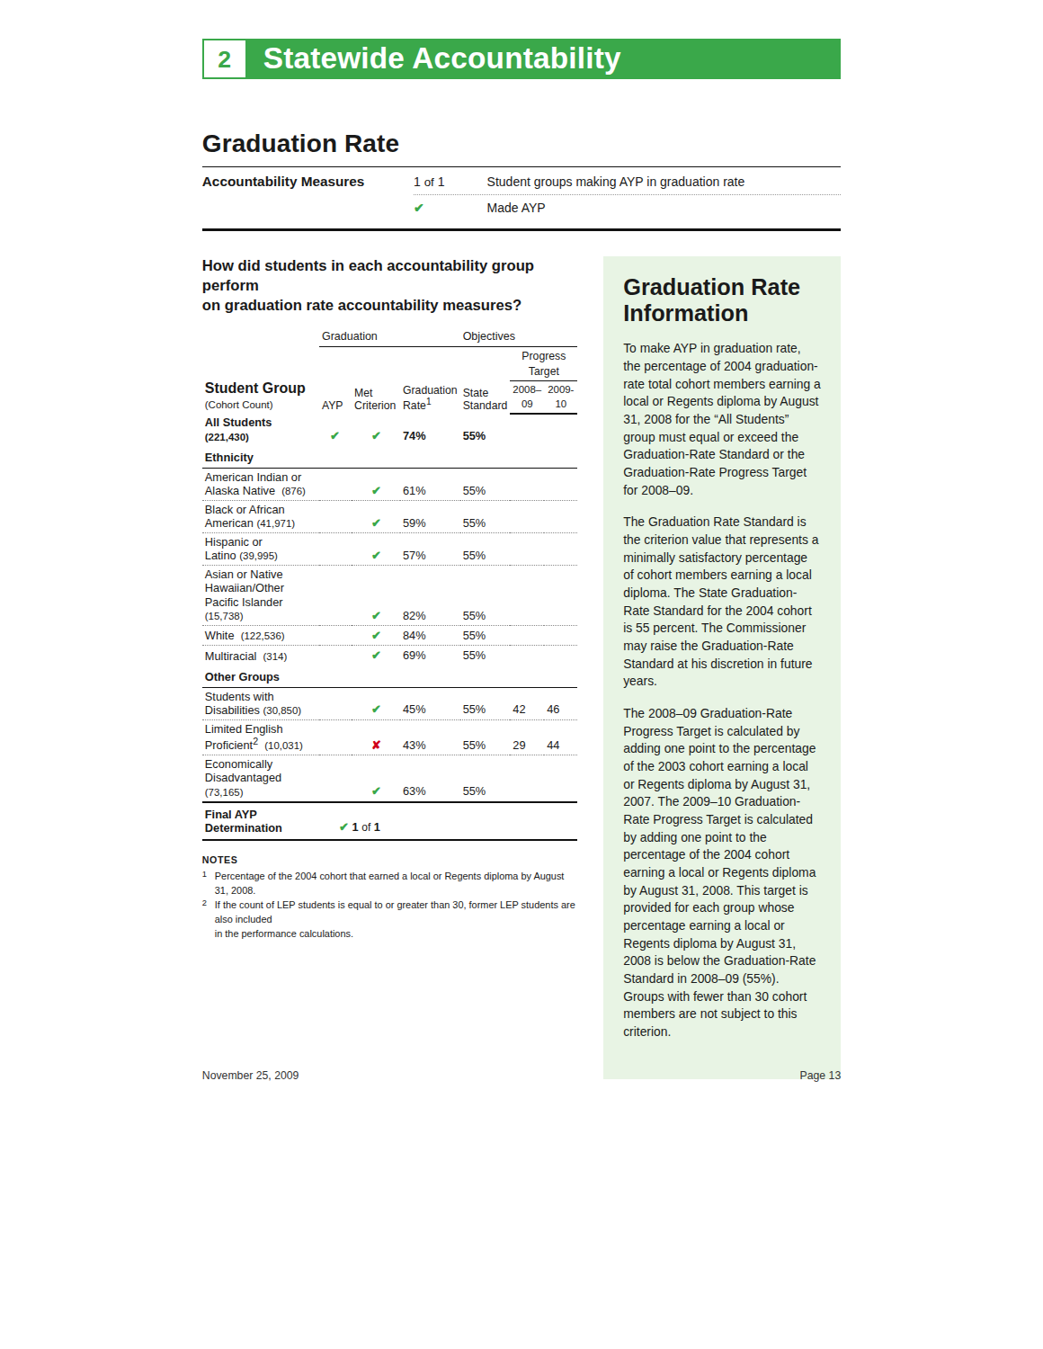2
Statewide Accountability
Graduation Rate
Accountability Measures
1 of 1
Student groups making AYP in graduation rate
✔
Made AYP
How did students in each accountability group perform
on graduation rate accountability measures?
| | Graduation | Objectives |
| --- | --- | --- |
| Student Group (Cohort Count) | AYP | Met Criterion | Graduation Rate 1 | State Standard | Progress Target |
| 2008–09 | 2009-10 |
| All Students (221,430) | ✔ | ✔ | 74% | 55% | | |
| Ethnicity | | | | | | |
| American Indian or Alaska Native (876) | | ✔ | 61% | 55% | | |
| Black or African American (41,971) | | ✔ | 59% | 55% | | |
| Hispanic or Latino (39,995) | | ✔ | 57% | 55% | | |
| Asian or Native Hawaiian/Other Pacific Islander (15,738) | | ✔ | 82% | 55% | | |
| White (122,536) | | ✔ | 84% | 55% | | |
| Multiracial (314) | | ✔ | 69% | 55% | | |
| Other Groups | | | | | | |
| Students with Disabilities (30,850) | | ✔ | 45% | 55% | 42 | 46 |
| Limited English Proficient 2 (10,031) | | ✘ | 43% | 55% | 29 | 44 |
| Economically Disadvantaged (73,165) | | ✔ | 63% | 55% | | |
| Final AYP Determination | ✔ 1 of 1 | | | | |
NOTES
1 Percentage of the 2004 cohort that earned a local or Regents diploma by August 31, 2008.
2 If the count of LEP students is equal to or greater than 30, former LEP students are also includedin the performance calculations.
Graduation Rate
Information
To make AYP in graduation rate, the percentage of 2004 graduation-rate total cohort members earning a local or Regents diploma by August 31, 2008 for the “All Students” group must equal or exceed the Graduation-Rate Standard or the Graduation-Rate Progress Target for 2008–09.
The Graduation Rate Standard is the criterion value that represents a minimally satisfactory percentage of cohort members earning a local diploma. The State Graduation-Rate Standard for the 2004 cohort is 55 percent. The Commissioner may raise the Graduation-Rate Standard at his discretion in future years.
The 2008–09 Graduation-Rate Progress Target is calculated by adding one point to the percentage of the 2003 cohort earning a local or Regents diploma by August 31, 2007. The 2009–10 Graduation-Rate Progress Target is calculated by adding one point to the percentage of the 2004 cohort earning a local or Regents diploma by August 31, 2008. This target is provided for each group whose percentage earning a local or Regents diploma by August 31, 2008 is below the Graduation-Rate Standard in 2008–09 (55%). Groups with fewer than 30 cohort members are not subject to this criterion.
November 25, 2009
Page 13